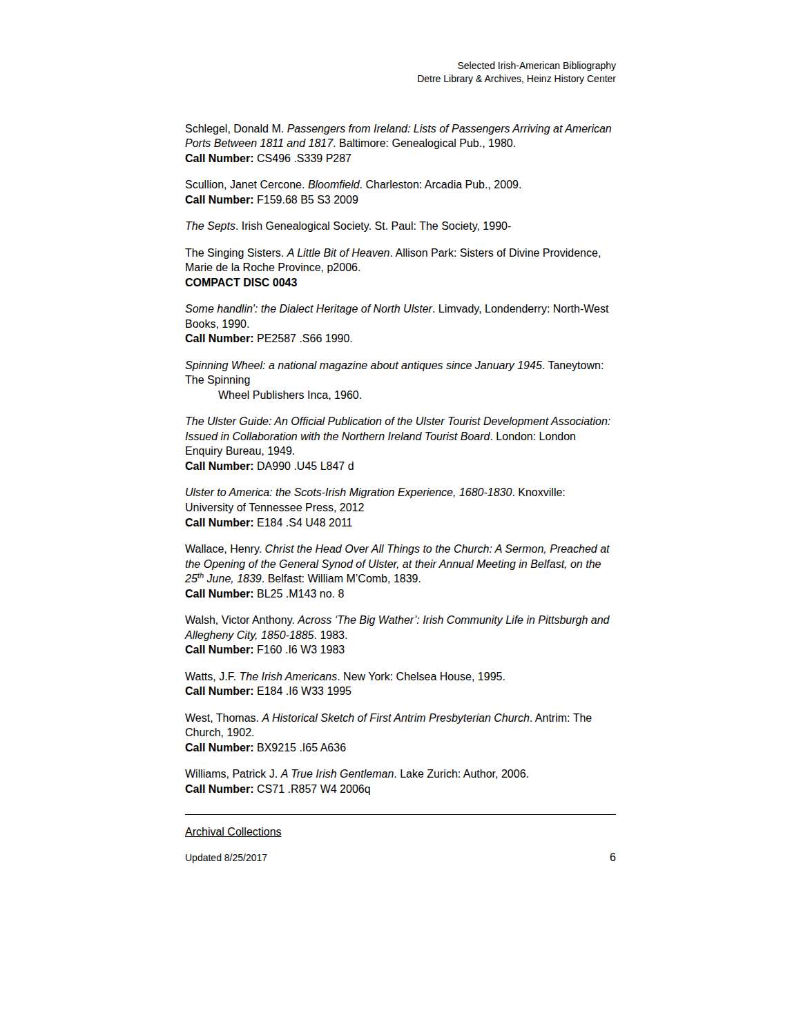Selected Irish-American Bibliography
Detre Library & Archives, Heinz History Center
Schlegel, Donald M. Passengers from Ireland: Lists of Passengers Arriving at American Ports Between 1811 and 1817. Baltimore: Genealogical Pub., 1980.
Call Number: CS496 .S339 P287
Scullion, Janet Cercone. Bloomfield. Charleston: Arcadia Pub., 2009.
Call Number: F159.68 B5 S3 2009
The Septs. Irish Genealogical Society. St. Paul: The Society, 1990-
The Singing Sisters. A Little Bit of Heaven. Allison Park: Sisters of Divine Providence, Marie de la Roche Province, p2006.
COMPACT DISC 0043
Some handlin': the Dialect Heritage of North Ulster. Limvady, Londenderry: North-West Books, 1990.
Call Number: PE2587 .S66 1990.
Spinning Wheel: a national magazine about antiques since January 1945. Taneytown: The Spinning Wheel Publishers Inca, 1960.
The Ulster Guide: An Official Publication of the Ulster Tourist Development Association: Issued in Collaboration with the Northern Ireland Tourist Board. London: London Enquiry Bureau, 1949.
Call Number: DA990 .U45 L847 d
Ulster to America: the Scots-Irish Migration Experience, 1680-1830. Knoxville: University of Tennessee Press, 2012
Call Number: E184 .S4 U48 2011
Wallace, Henry. Christ the Head Over All Things to the Church: A Sermon, Preached at the Opening of the General Synod of Ulster, at their Annual Meeting in Belfast, on the 25th June, 1839. Belfast: William M’Comb, 1839.
Call Number: BL25 .M143 no. 8
Walsh, Victor Anthony. Across ‘The Big Wather’: Irish Community Life in Pittsburgh and Allegheny City, 1850-1885. 1983.
Call Number: F160 .I6 W3 1983
Watts, J.F. The Irish Americans. New York: Chelsea House, 1995.
Call Number: E184 .I6 W33 1995
West, Thomas. A Historical Sketch of First Antrim Presbyterian Church. Antrim: The Church, 1902.
Call Number: BX9215 .I65 A636
Williams, Patrick J. A True Irish Gentleman. Lake Zurich: Author, 2006.
Call Number: CS71 .R857 W4 2006q
Archival Collections
Updated 8/25/2017 6